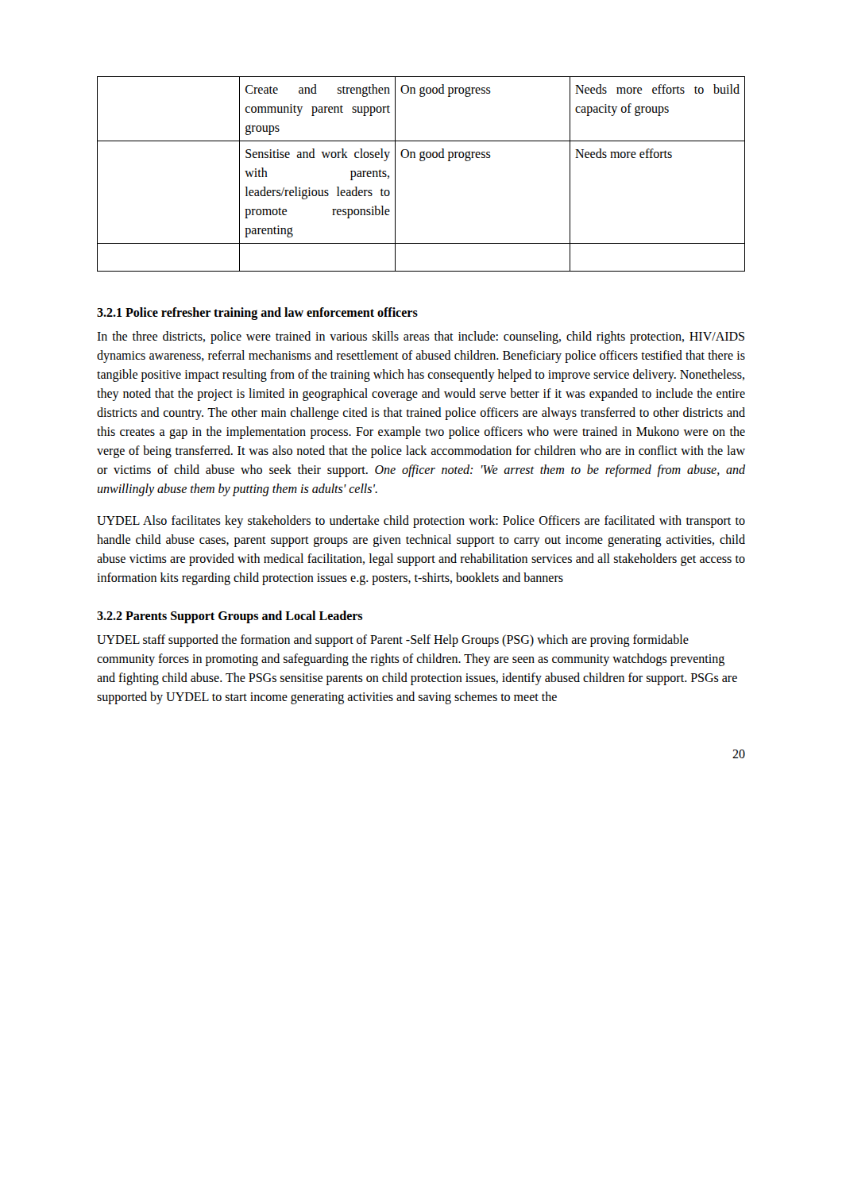| | Create and strengthen community parent support groups | On good progress | Needs more efforts to build capacity of groups |
| | Sensitise and work closely with parents, leaders/religious leaders to promote responsible parenting | On good progress | Needs more efforts |
3.2.1 Police refresher training and law enforcement officers
In the three districts, police were trained in various skills areas that include: counseling, child rights protection, HIV/AIDS dynamics awareness, referral mechanisms and resettlement of abused children. Beneficiary police officers testified that there is tangible positive impact resulting from of the training which has consequently helped to improve service delivery. Nonetheless, they noted that the project is limited in geographical coverage and would serve better if it was expanded to include the entire districts and country. The other main challenge cited is that trained police officers are always transferred to other districts and this creates a gap in the implementation process. For example two police officers who were trained in Mukono were on the verge of being transferred. It was also noted that the police lack accommodation for children who are in conflict with the law or victims of child abuse who seek their support. One officer noted: 'We arrest them to be reformed from abuse, and unwillingly abuse them by putting them is adults' cells'.
UYDEL Also facilitates key stakeholders to undertake child protection work: Police Officers are facilitated with transport to handle child abuse cases, parent support groups are given technical support to carry out income generating activities, child abuse victims are provided with medical facilitation, legal support and rehabilitation services and all stakeholders get access to information kits regarding child protection issues e.g. posters, t-shirts, booklets and banners
3.2.2 Parents Support Groups and Local Leaders
UYDEL staff supported the formation and support of Parent -Self Help Groups (PSG) which are proving formidable community forces in promoting and safeguarding the rights of children. They are seen as community watchdogs preventing and fighting child abuse. The PSGs sensitise parents on child protection issues, identify abused children for support. PSGs are supported by UYDEL to start income generating activities and saving schemes to meet the
20